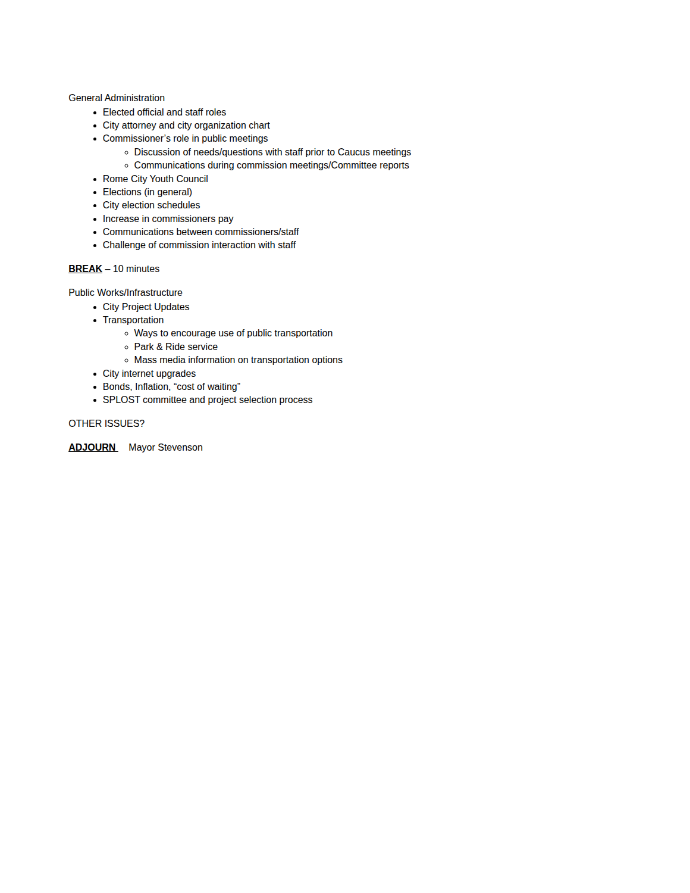General Administration
Elected official and staff roles
City attorney and city organization chart
Commissioner’s role in public meetings
Discussion of needs/questions with staff prior to Caucus meetings
Communications during commission meetings/Committee reports
Rome City Youth Council
Elections (in general)
City election schedules
Increase in commissioners pay
Communications between commissioners/staff
Challenge of commission interaction with staff
BREAK – 10 minutes
Public Works/Infrastructure
City Project Updates
Transportation
Ways to encourage use of public transportation
Park & Ride service
Mass media information on transportation options
City internet upgrades
Bonds, Inflation, “cost of waiting”
SPLOST committee and project selection process
OTHER ISSUES?
ADJOURN Mayor Stevenson